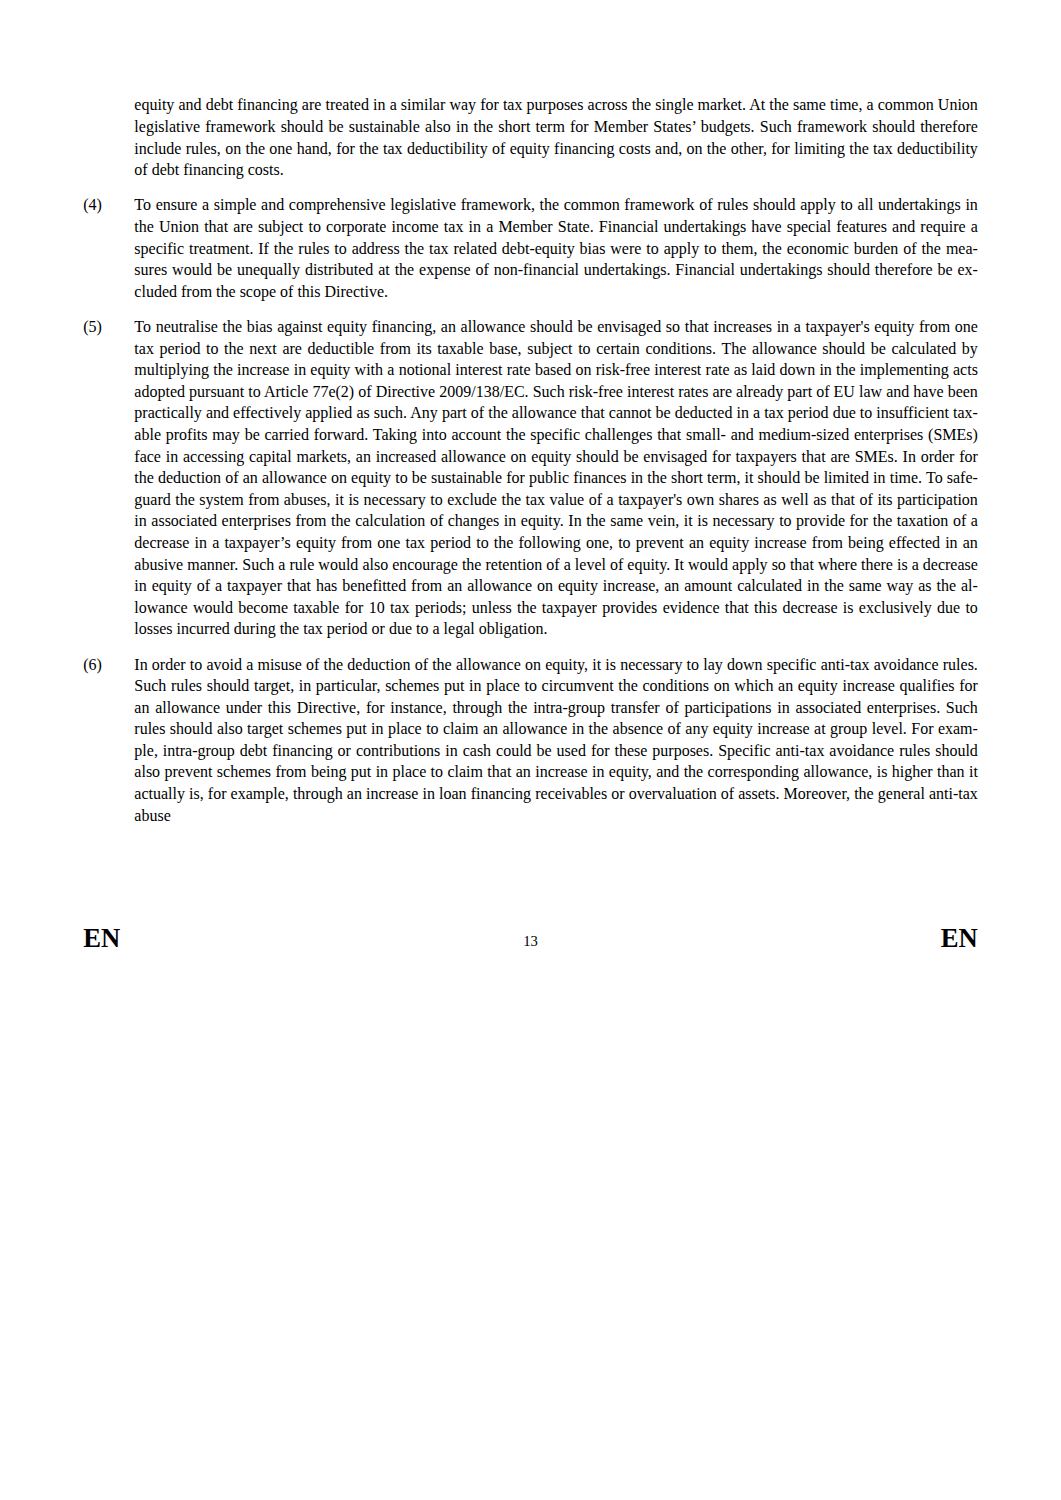equity and debt financing are treated in a similar way for tax purposes across the single market. At the same time, a common Union legislative framework should be sustainable also in the short term for Member States’ budgets. Such framework should therefore include rules, on the one hand, for the tax deductibility of equity financing costs and, on the other, for limiting the tax deductibility of debt financing costs.
(4)
To ensure a simple and comprehensive legislative framework, the common framework of rules should apply to all undertakings in the Union that are subject to corporate income tax in a Member State. Financial undertakings have special features and require a specific treatment. If the rules to address the tax related debt-equity bias were to apply to them, the economic burden of the measures would be unequally distributed at the expense of non-financial undertakings. Financial undertakings should therefore be excluded from the scope of this Directive.
(5)
To neutralise the bias against equity financing, an allowance should be envisaged so that increases in a taxpayer's equity from one tax period to the next are deductible from its taxable base, subject to certain conditions. The allowance should be calculated by multiplying the increase in equity with a notional interest rate based on risk-free interest rate as laid down in the implementing acts adopted pursuant to Article 77e(2) of Directive 2009/138/EC. Such risk-free interest rates are already part of EU law and have been practically and effectively applied as such. Any part of the allowance that cannot be deducted in a tax period due to insufficient taxable profits may be carried forward. Taking into account the specific challenges that small- and medium-sized enterprises (SMEs) face in accessing capital markets, an increased allowance on equity should be envisaged for taxpayers that are SMEs. In order for the deduction of an allowance on equity to be sustainable for public finances in the short term, it should be limited in time. To safeguard the system from abuses, it is necessary to exclude the tax value of a taxpayer's own shares as well as that of its participation in associated enterprises from the calculation of changes in equity. In the same vein, it is necessary to provide for the taxation of a decrease in a taxpayer’s equity from one tax period to the following one, to prevent an equity increase from being effected in an abusive manner. Such a rule would also encourage the retention of a level of equity. It would apply so that where there is a decrease in equity of a taxpayer that has benefitted from an allowance on equity increase, an amount calculated in the same way as the allowance would become taxable for 10 tax periods; unless the taxpayer provides evidence that this decrease is exclusively due to losses incurred during the tax period or due to a legal obligation.
(6)
In order to avoid a misuse of the deduction of the allowance on equity, it is necessary to lay down specific anti-tax avoidance rules. Such rules should target, in particular, schemes put in place to circumvent the conditions on which an equity increase qualifies for an allowance under this Directive, for instance, through the intra-group transfer of participations in associated enterprises. Such rules should also target schemes put in place to claim an allowance in the absence of any equity increase at group level. For example, intra-group debt financing or contributions in cash could be used for these purposes. Specific anti-tax avoidance rules should also prevent schemes from being put in place to claim that an increase in equity, and the corresponding allowance, is higher than it actually is, for example, through an increase in loan financing receivables or overvaluation of assets. Moreover, the general anti-tax abuse
EN 13 EN